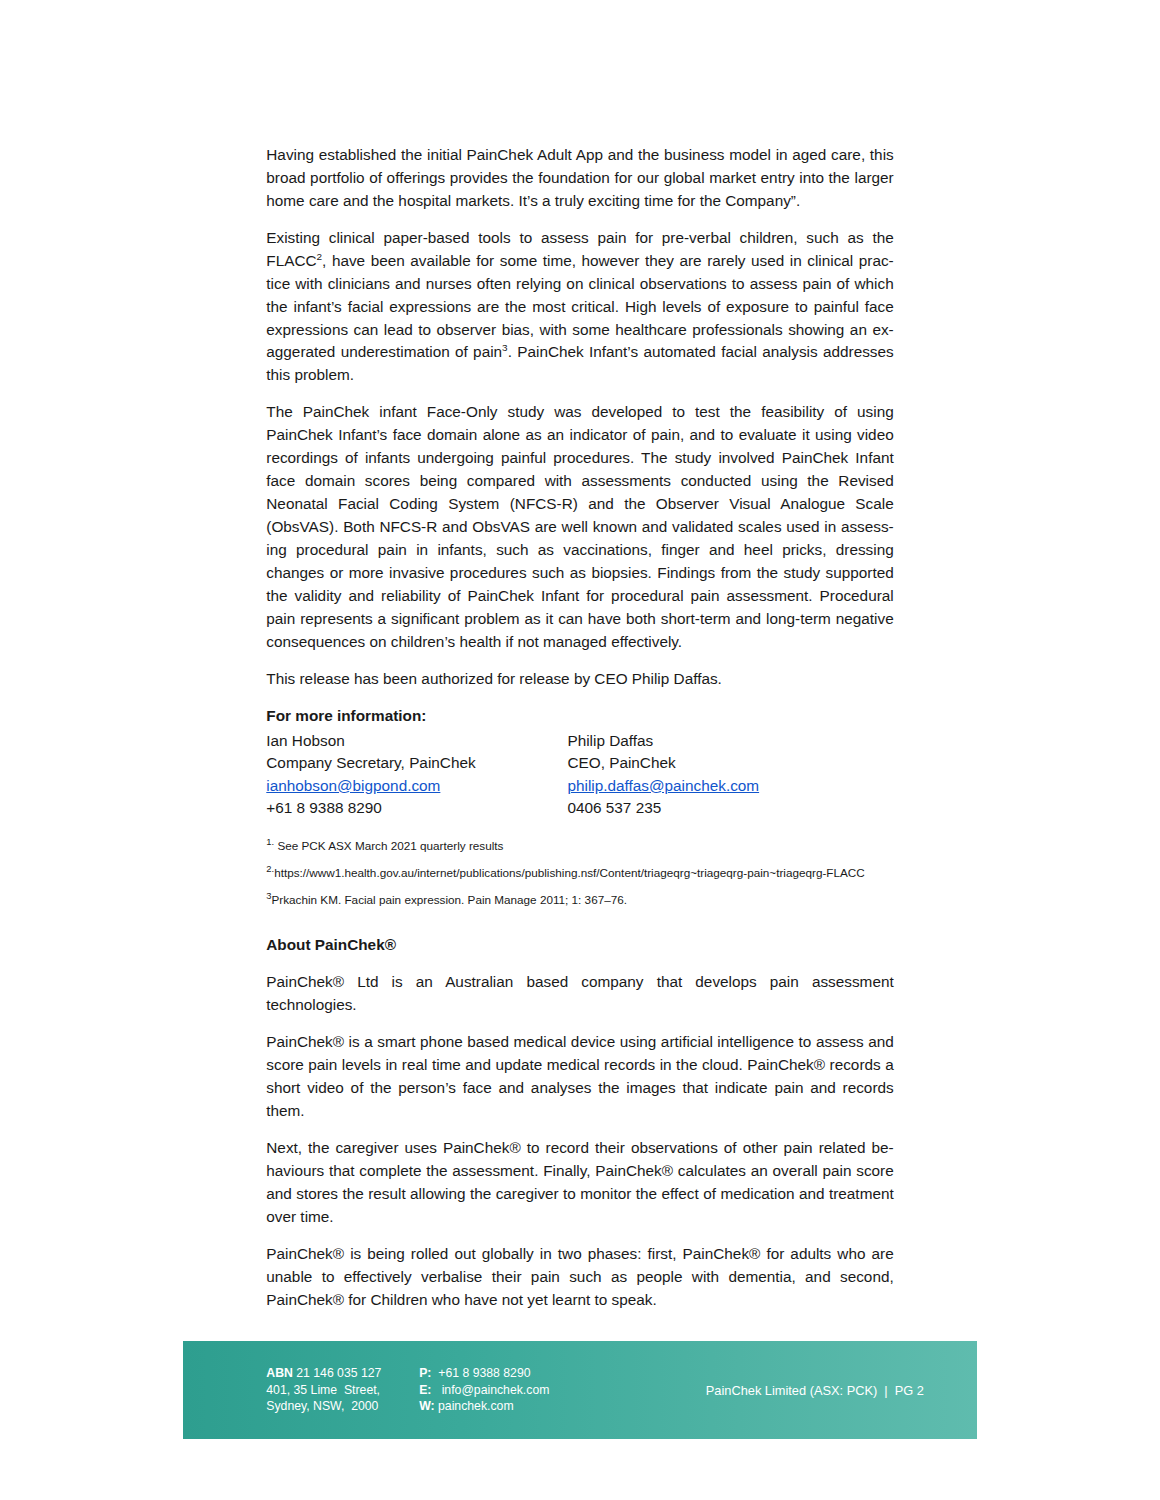Having established the initial PainChek Adult App and the business model in aged care, this broad portfolio of offerings provides the foundation for our global market entry into the larger home care and the hospital markets. It’s a truly exciting time for the Company”.
Existing clinical paper-based tools to assess pain for pre-verbal children, such as the FLACC2, have been available for some time, however they are rarely used in clinical practice with clinicians and nurses often relying on clinical observations to assess pain of which the infant’s facial expressions are the most critical. High levels of exposure to painful face expressions can lead to observer bias, with some healthcare professionals showing an exaggerated underestimation of pain3. PainChek Infant’s automated facial analysis addresses this problem.
The PainChek infant Face-Only study was developed to test the feasibility of using PainChek Infant’s face domain alone as an indicator of pain, and to evaluate it using video recordings of infants undergoing painful procedures. The study involved PainChek Infant face domain scores being compared with assessments conducted using the Revised Neonatal Facial Coding System (NFCS-R) and the Observer Visual Analogue Scale (ObsVAS). Both NFCS-R and ObsVAS are well known and validated scales used in assessing procedural pain in infants, such as vaccinations, finger and heel pricks, dressing changes or more invasive procedures such as biopsies. Findings from the study supported the validity and reliability of PainChek Infant for procedural pain assessment. Procedural pain represents a significant problem as it can have both short-term and long-term negative consequences on children’s health if not managed effectively.
This release has been authorized for release by CEO Philip Daffas.
For more information:
| Ian Hobson | Philip Daffas |
| Company Secretary, PainChek | CEO, PainChek |
| ianhobson@bigpond.com | philip.daffas@painchek.com |
| +61 8 9388 8290 | 0406 537 235 |
1. See PCK ASX March 2021 quarterly results
2.https://www1.health.gov.au/internet/publications/publishing.nsf/Content/triageqrg~triageqrg-pain~triageqrg-FLACC
3Prkachin KM. Facial pain expression. Pain Manage 2011; 1: 367–76.
About PainChek®
PainChek® Ltd is an Australian based company that develops pain assessment technologies.
PainChek® is a smart phone based medical device using artificial intelligence to assess and score pain levels in real time and update medical records in the cloud. PainChek® records a short video of the person’s face and analyses the images that indicate pain and records them.
Next, the caregiver uses PainChek® to record their observations of other pain related behaviours that complete the assessment. Finally, PainChek® calculates an overall pain score and stores the result allowing the caregiver to monitor the effect of medication and treatment over time.
PainChek® is being rolled out globally in two phases: first, PainChek® for adults who are unable to effectively verbalise their pain such as people with dementia, and second, PainChek® for Children who have not yet learnt to speak.
ABN 21 146 035 127
401, 35 Lime Street,
Sydney, NSW, 2000
P: +61 8 9388 8290
E: info@painchek.com
W: painchek.com
PainChek Limited (ASX: PCK) | PG 2